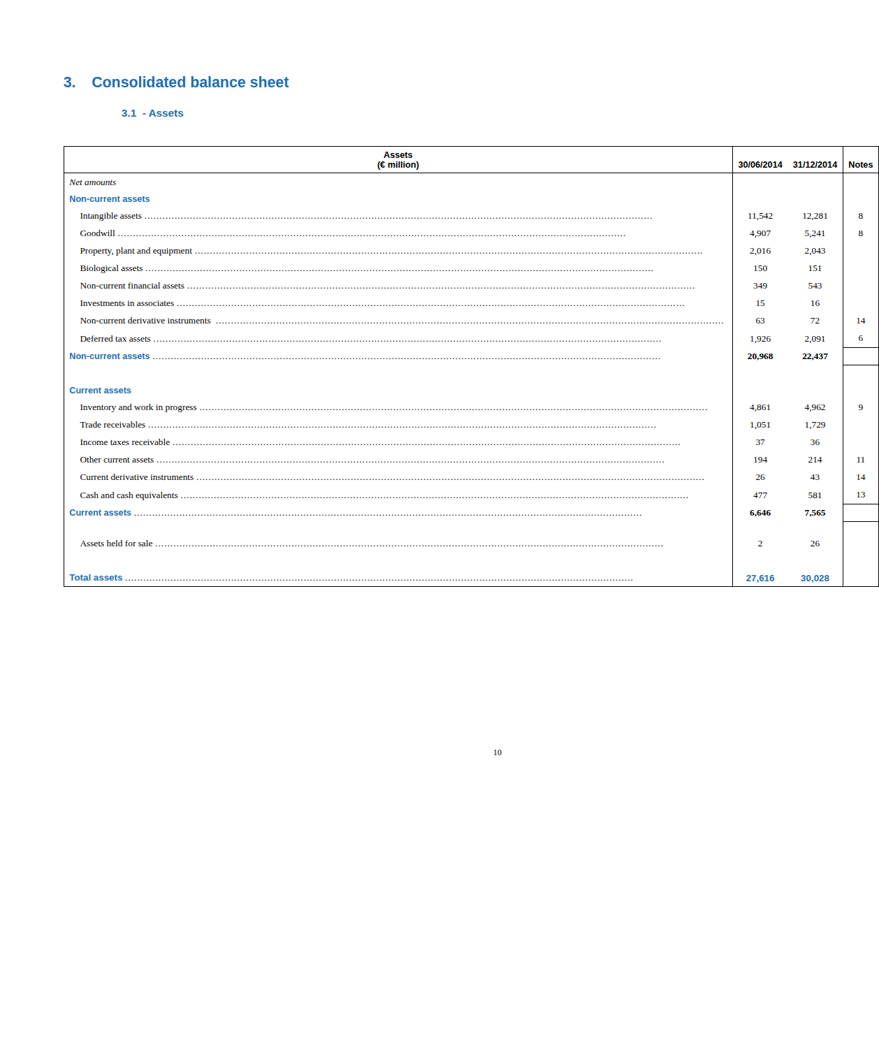3. Consolidated balance sheet
3.1 - Assets
| Assets (€ million) | 30/06/2014 | 31/12/2014 | Notes |
| --- | --- | --- | --- |
| Net amounts | | | |
| Non-current assets | | | |
| Intangible assets | 11,542 | 12,281 | 8 |
| Goodwill | 4,907 | 5,241 | 8 |
| Property, plant and equipment | 2,016 | 2,043 | |
| Biological assets | 150 | 151 | |
| Non-current financial assets | 349 | 543 | |
| Investments in associates | 15 | 16 | |
| Non-current derivative instruments | 63 | 72 | 14 |
| Deferred tax assets | 1,926 | 2,091 | 6 |
| Non-current assets | 20,968 | 22,437 | |
| Current assets | | | |
| Inventory and work in progress | 4,861 | 4,962 | 9 |
| Trade receivables | 1,051 | 1,729 | |
| Income taxes receivable | 37 | 36 | |
| Other current assets | 194 | 214 | 11 |
| Current derivative instruments | 26 | 43 | 14 |
| Cash and cash equivalents | 477 | 581 | 13 |
| Current assets | 6,646 | 7,565 | |
| Assets held for sale | 2 | 26 | |
| Total assets | 27,616 | 30,028 | |
10